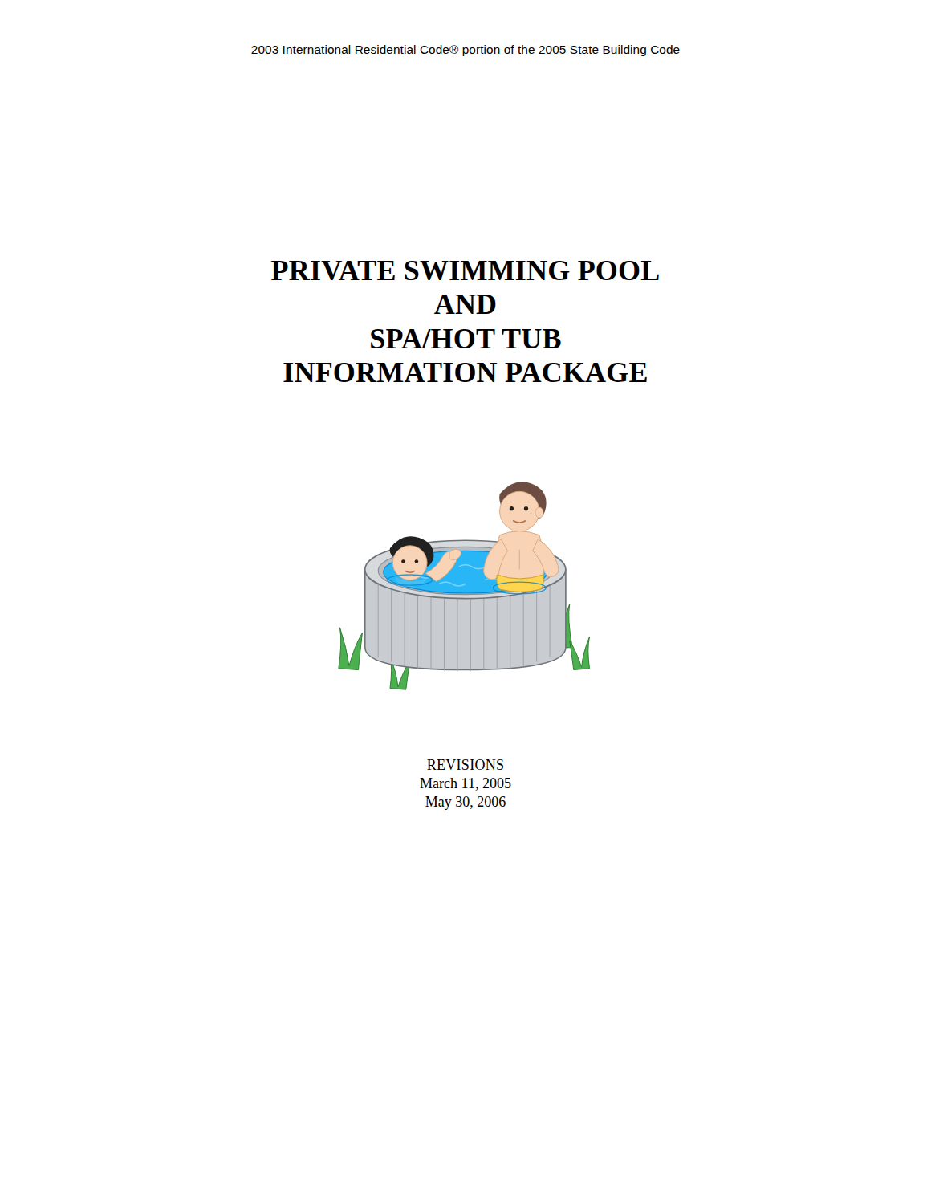2003 International Residential Code® portion of the 2005 State Building Code
PRIVATE SWIMMING POOL
AND
SPA/HOT TUB
INFORMATION PACKAGE
REVISIONS
March 11, 2005
May 30, 2006